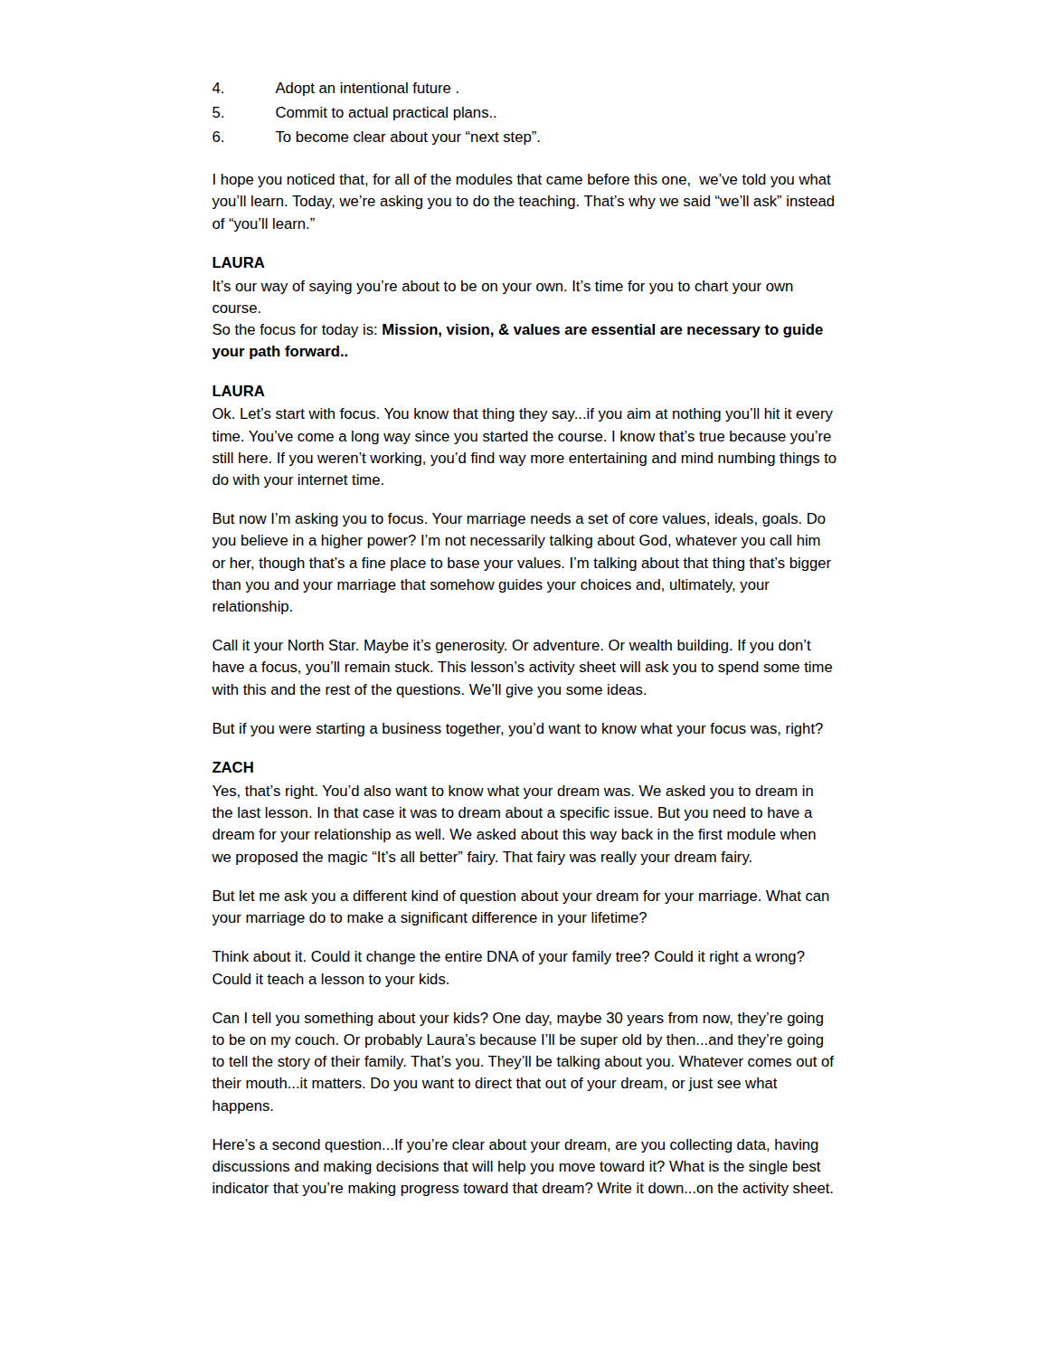4. Adopt an intentional future .
5. Commit to actual practical plans..
6. To become clear about your “next step”.
I hope you noticed that, for all of the modules that came before this one, we’ve told you what you’ll learn. Today, we’re asking you to do the teaching. That’s why we said “we’ll ask” instead of “you’ll learn.”
LAURA
It’s our way of saying you’re about to be on your own. It’s time for you to chart your own course.
So the focus for today is: Mission, vision, & values are essential are necessary to guide your path forward..
LAURA
Ok. Let’s start with focus. You know that thing they say...if you aim at nothing you’ll hit it every time. You’ve come a long way since you started the course. I know that’s true because you’re still here. If you weren’t working, you’d find way more entertaining and mind numbing things to do with your internet time.
But now I’m asking you to focus. Your marriage needs a set of core values, ideals, goals. Do you believe in a higher power? I’m not necessarily talking about God, whatever you call him or her, though that’s a fine place to base your values. I’m talking about that thing that’s bigger than you and your marriage that somehow guides your choices and, ultimately, your relationship.
Call it your North Star. Maybe it’s generosity. Or adventure. Or wealth building. If you don’t have a focus, you’ll remain stuck. This lesson’s activity sheet will ask you to spend some time with this and the rest of the questions. We’ll give you some ideas.
But if you were starting a business together, you’d want to know what your focus was, right?
ZACH
Yes, that’s right. You’d also want to know what your dream was. We asked you to dream in the last lesson. In that case it was to dream about a specific issue. But you need to have a dream for your relationship as well. We asked about this way back in the first module when we proposed the magic “It’s all better” fairy. That fairy was really your dream fairy.
But let me ask you a different kind of question about your dream for your marriage. What can your marriage do to make a significant difference in your lifetime?
Think about it. Could it change the entire DNA of your family tree? Could it right a wrong? Could it teach a lesson to your kids.
Can I tell you something about your kids? One day, maybe 30 years from now, they’re going to be on my couch. Or probably Laura’s because I’ll be super old by then...and they’re going to tell the story of their family. That’s you. They’ll be talking about you. Whatever comes out of their mouth...it matters. Do you want to direct that out of your dream, or just see what happens.
Here’s a second question...If you’re clear about your dream, are you collecting data, having discussions and making decisions that will help you move toward it? What is the single best indicator that you’re making progress toward that dream? Write it down...on the activity sheet.